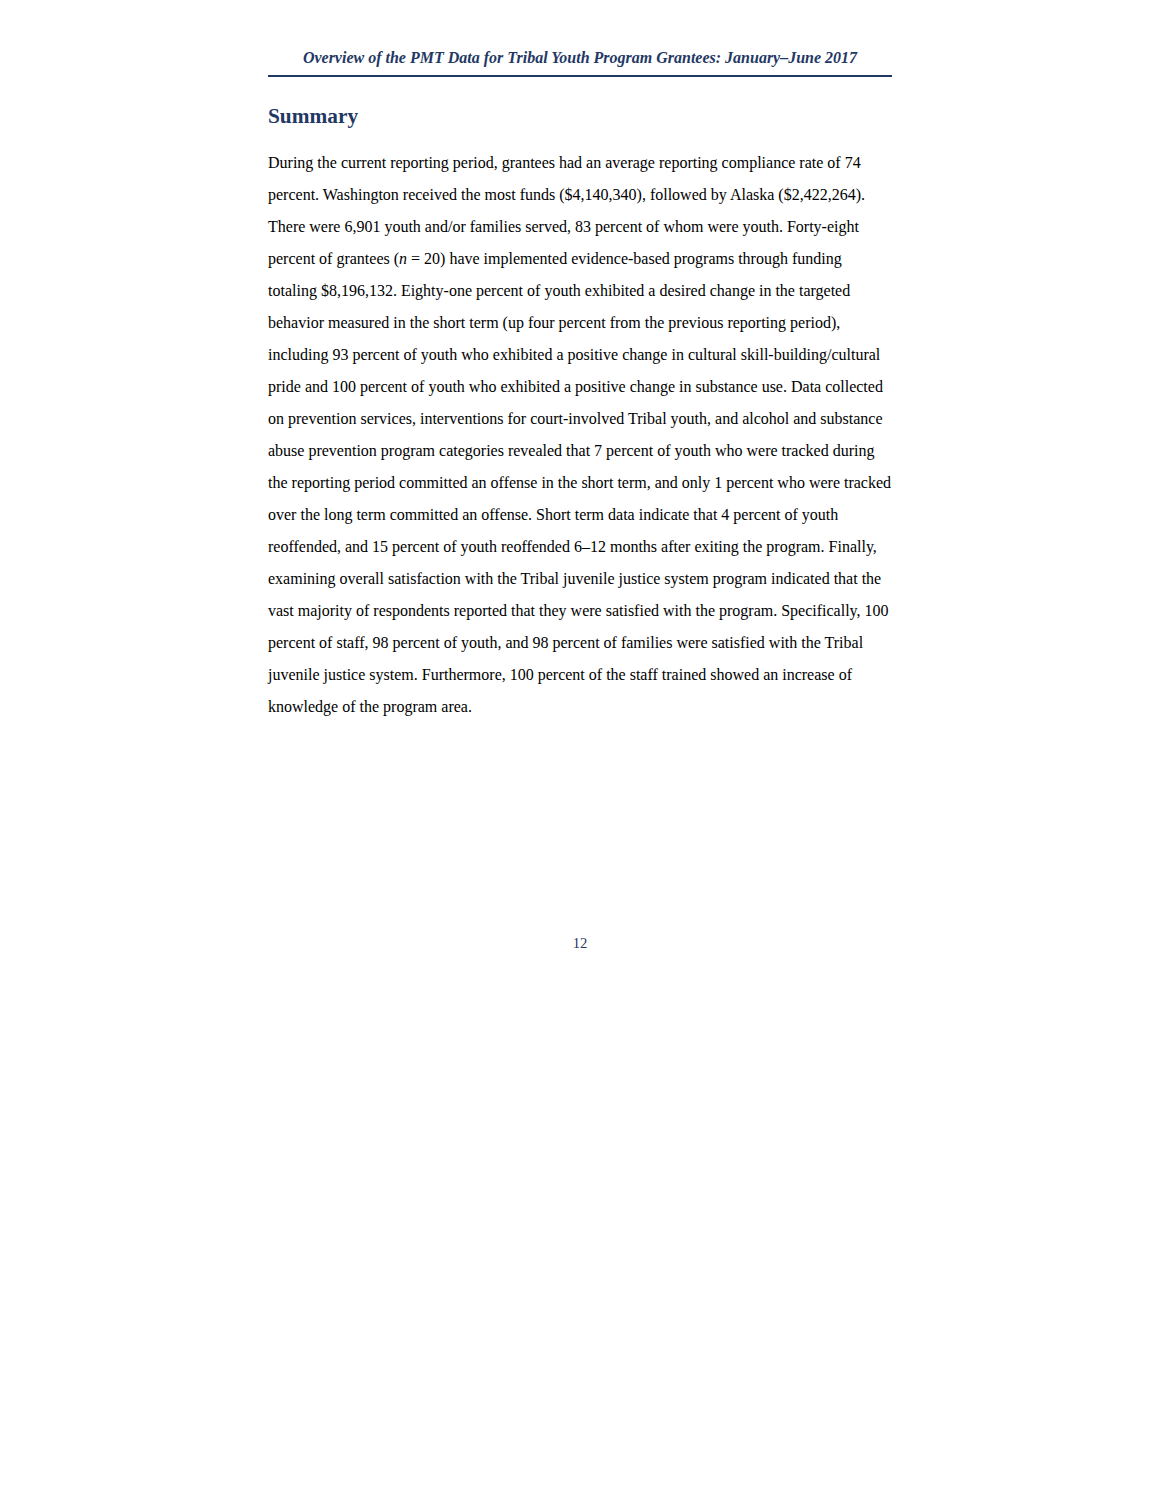Overview of the PMT Data for Tribal Youth Program Grantees: January–June 2017
Summary
During the current reporting period, grantees had an average reporting compliance rate of 74 percent. Washington received the most funds ($4,140,340), followed by Alaska ($2,422,264). There were 6,901 youth and/or families served, 83 percent of whom were youth. Forty-eight percent of grantees (n = 20) have implemented evidence-based programs through funding totaling $8,196,132. Eighty-one percent of youth exhibited a desired change in the targeted behavior measured in the short term (up four percent from the previous reporting period), including 93 percent of youth who exhibited a positive change in cultural skill-building/cultural pride and 100 percent of youth who exhibited a positive change in substance use. Data collected on prevention services, interventions for court-involved Tribal youth, and alcohol and substance abuse prevention program categories revealed that 7 percent of youth who were tracked during the reporting period committed an offense in the short term, and only 1 percent who were tracked over the long term committed an offense. Short term data indicate that 4 percent of youth reoffended, and 15 percent of youth reoffended 6–12 months after exiting the program. Finally, examining overall satisfaction with the Tribal juvenile justice system program indicated that the vast majority of respondents reported that they were satisfied with the program. Specifically, 100 percent of staff, 98 percent of youth, and 98 percent of families were satisfied with the Tribal juvenile justice system. Furthermore, 100 percent of the staff trained showed an increase of knowledge of the program area.
12